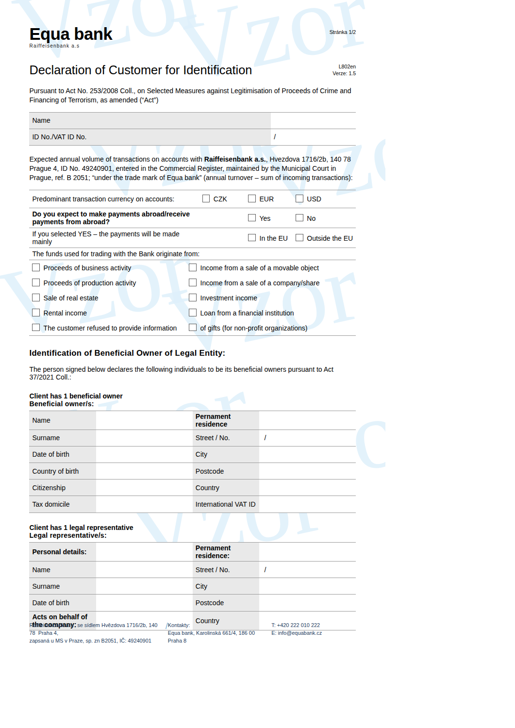Vzor Vzor Vzor Vzor Vzor Vzor Vzor Vzor Vzor
Equa bank
Raiffeisenbank a.s
Stránka 1/2
Declaration of Customer for Identification
L802en
Verze: 1.5
Pursuant to Act No. 253/2008 Coll., on Selected Measures against Legitimisation of Proceeds of Crime and Financing of Terrorism, as amended (“Act”)
| Name | |
| ID No./VAT ID No. | / |
Expected annual volume of transactions on accounts with Raiffeisenbank a.s., Hvezdova 1716/2b, 140 78 Prague 4, ID No. 49240901, entered in the Commercial Register, maintained by the Municipal Court in Prague, ref. B 2051; “under the trade mark of Equa bank” (annual turnover – sum of incoming transactions):
| Predominant transaction currency on accounts: | CZK | EUR | USD |
| Do you expect to make payments abroad/receive payments from abroad? | | Yes | No |
| If you selected YES – the payments will be made mainly | | In the EU | Outside the EU |
The funds used for trading with the Bank originate from:
| Proceeds of business activity | Income from a sale of a movable object |
| Proceeds of production activity | Income from a sale of a company/share |
| Sale of real estate | Investment income |
| Rental income | Loan from a financial institution |
| The customer refused to provide information | of gifts (for non-profit organizations) |
Identification of Beneficial Owner of Legal Entity:
The person signed below declares the following individuals to be its beneficial owners pursuant to Act 37/2021 Coll.:
Client has 1 beneficial owner
Beneficial owner/s:
| Name | | Pernament residence | |
| Surname | | Street / No. | / |
| Date of birth | | City | |
| Country of birth | | Postcode | |
| Citizenship | | Country | |
| Tax domicile | | International VAT ID | |
Client has 1 legal representative
Legal representative/s:
| Personal details: | | Pernament residence: | |
| Name | | Street / No. | / |
| Surname | | City | |
| Date of birth | | Postcode | |
| Acts on behalf of the company: | | Country | |
| Raiffeisenbank a.s., se sídlem Hvězdova 1716/2b, 140 78 Praha 4, zapsaná u MS v Praze, sp. zn B2051, IČ: 49240901 | / | Kontakty: Equa bank, Karolinská 661/4, 186 00 Praha 8 | T: +420 222 010 222 E: info@equabank.cz |